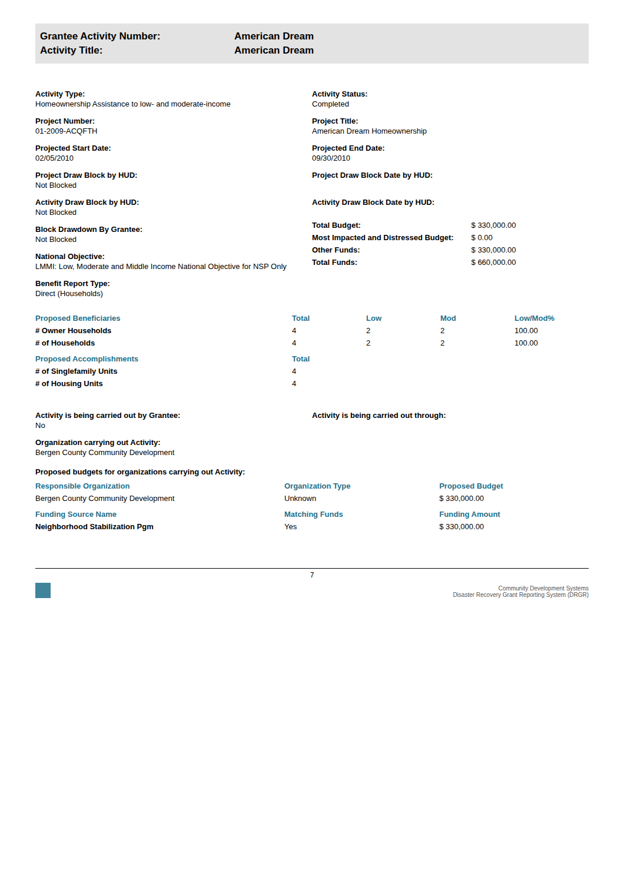| Grantee Activity Number: | American Dream |
| Activity Title: | American Dream |
| Activity Type: Homeownership Assistance to low- and moderate-income Project Number: 01-2009-ACQFTH Projected Start Date: 02/05/2010 Project Draw Block by HUD: Not Blocked Activity Draw Block by HUD: Not Blocked Block Drawdown By Grantee: Not Blocked National Objective: LMMI: Low, Moderate and Middle Income National Objective for NSP Only | Activity Status: Completed Project Title: American Dream Homeownership Projected End Date: 09/30/2010 Project Draw Block Date by HUD: Activity Draw Block Date by HUD: / Total Budget: / $ 330,000.00 / / Most Impacted and Distressed Budget: / $ 0.00 / / Other Funds: / $ 330,000.00 / / Total Funds: / $ 660,000.00 / |
Benefit Report Type:
Direct (Households)
| Proposed Beneficiaries | Total | Low | Mod | Low/Mod% |
| --- | --- | --- | --- | --- |
| # Owner Households | 4 | 2 | 2 | 100.00 |
| # of Households | 4 | 2 | 2 | 100.00 |
| Proposed Accomplishments | Total | | | |
| --- | --- | --- | --- | --- |
| # of Singlefamily Units | 4 | | | |
| # of Housing Units | 4 | | | |
| Activity is being carried out by Grantee: No | Activity is being carried out through: |
Organization carrying out Activity:
Bergen County Community Development
Proposed budgets for organizations carrying out Activity:
| Responsible Organization | Organization Type | Proposed Budget |
| --- | --- | --- |
| Bergen County Community Development | Unknown | $ 330,000.00 |
| Funding Source Name | Matching Funds | Funding Amount |
| --- | --- | --- |
| Neighborhood Stabilization Pgm | Yes | $ 330,000.00 |
7
Community Development Systems
Disaster Recovery Grant Reporting System (DRGR)